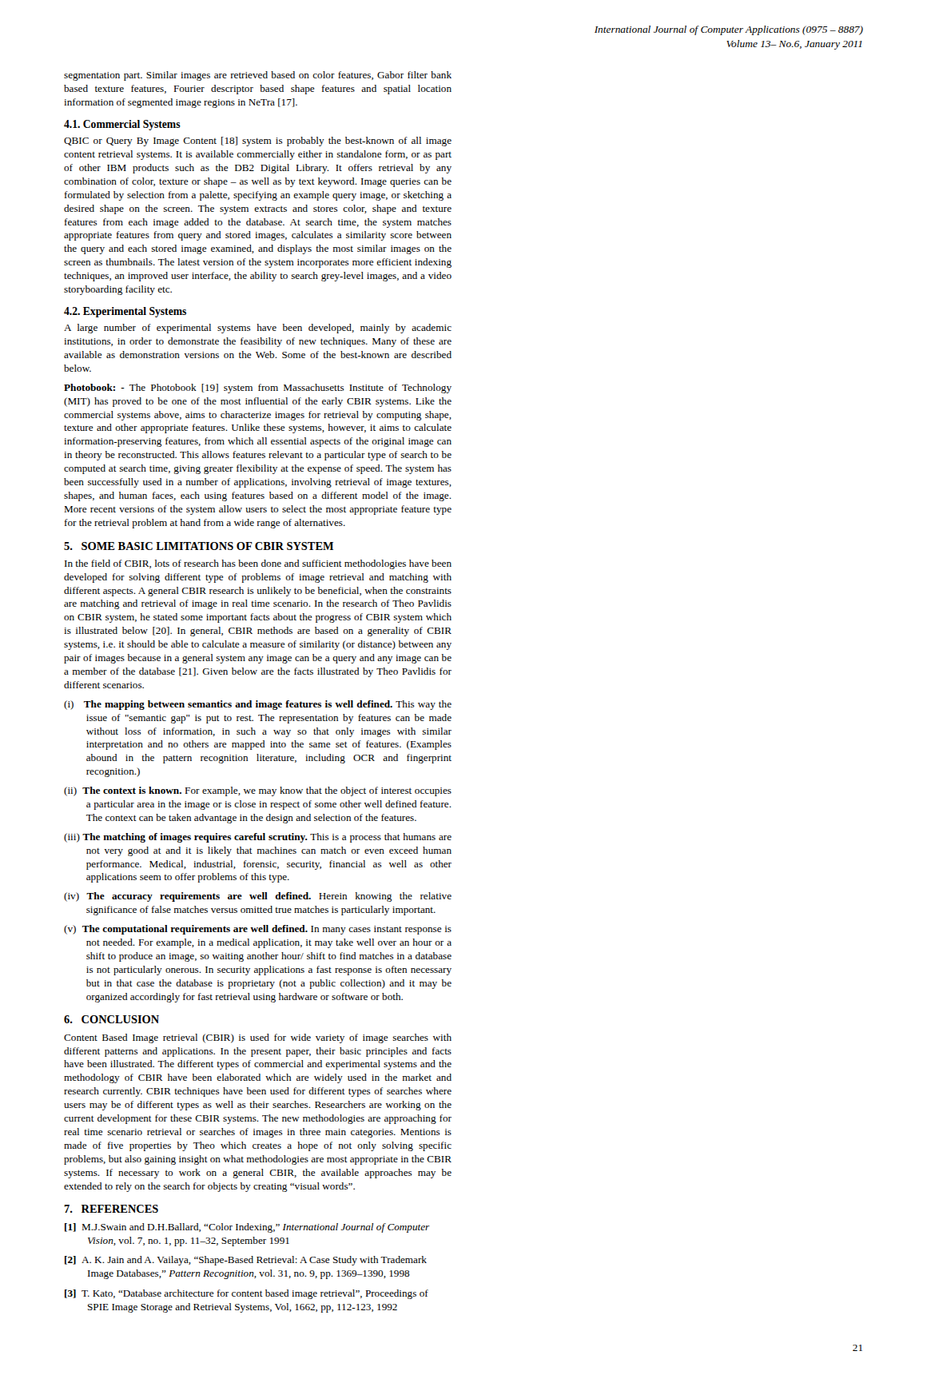International Journal of Computer Applications (0975 – 8887) Volume 13– No.6, January 2011
segmentation part. Similar images are retrieved based on color features, Gabor filter bank based texture features, Fourier descriptor based shape features and spatial location information of segmented image regions in NeTra [17].
4.1. Commercial Systems
QBIC or Query By Image Content [18] system is probably the best-known of all image content retrieval systems. It is available commercially either in standalone form, or as part of other IBM products such as the DB2 Digital Library. It offers retrieval by any combination of color, texture or shape – as well as by text keyword. Image queries can be formulated by selection from a palette, specifying an example query image, or sketching a desired shape on the screen. The system extracts and stores color, shape and texture features from each image added to the database. At search time, the system matches appropriate features from query and stored images, calculates a similarity score between the query and each stored image examined, and displays the most similar images on the screen as thumbnails. The latest version of the system incorporates more efficient indexing techniques, an improved user interface, the ability to search grey-level images, and a video storyboarding facility etc.
4.2. Experimental Systems
A large number of experimental systems have been developed, mainly by academic institutions, in order to demonstrate the feasibility of new techniques. Many of these are available as demonstration versions on the Web. Some of the best-known are described below.
Photobook: - The Photobook [19] system from Massachusetts Institute of Technology (MIT) has proved to be one of the most influential of the early CBIR systems. Like the commercial systems above, aims to characterize images for retrieval by computing shape, texture and other appropriate features. Unlike these systems, however, it aims to calculate information-preserving features, from which all essential aspects of the original image can in theory be reconstructed. This allows features relevant to a particular type of search to be computed at search time, giving greater flexibility at the expense of speed. The system has been successfully used in a number of applications, involving retrieval of image textures, shapes, and human faces, each using features based on a different model of the image. More recent versions of the system allow users to select the most appropriate feature type for the retrieval problem at hand from a wide range of alternatives.
5. SOME BASIC LIMITATIONS OF CBIR SYSTEM
In the field of CBIR, lots of research has been done and sufficient methodologies have been developed for solving different type of problems of image retrieval and matching with different aspects. A general CBIR research is unlikely to be beneficial, when the constraints are matching and retrieval of image in real time scenario. In the research of Theo Pavlidis on CBIR system, he stated some important facts about the progress of CBIR system which is illustrated below [20]. In general, CBIR methods are based on a generality of CBIR systems, i.e. it should be able to calculate a measure of similarity (or distance) between any pair of images because in a general system any image can be a query and any image can be a member of the database [21]. Given below are the facts illustrated by Theo Pavlidis for different scenarios.
(i) The mapping between semantics and image features is well defined. This way the issue of "semantic gap" is put to rest. The representation by features can be made without loss of information, in such a way so that only images with similar interpretation and no others are mapped into the same set of features. (Examples abound in the pattern recognition literature, including OCR and fingerprint recognition.)
(ii) The context is known. For example, we may know that the object of interest occupies a particular area in the image or is close in respect of some other well defined feature. The context can be taken advantage in the design and selection of the features.
(iii) The matching of images requires careful scrutiny. This is a process that humans are not very good at and it is likely that machines can match or even exceed human performance. Medical, industrial, forensic, security, financial as well as other applications seem to offer problems of this type.
(iv) The accuracy requirements are well defined. Herein knowing the relative significance of false matches versus omitted true matches is particularly important.
(v) The computational requirements are well defined. In many cases instant response is not needed. For example, in a medical application, it may take well over an hour or a shift to produce an image, so waiting another hour/ shift to find matches in a database is not particularly onerous. In security applications a fast response is often necessary but in that case the database is proprietary (not a public collection) and it may be organized accordingly for fast retrieval using hardware or software or both.
6. CONCLUSION
Content Based Image retrieval (CBIR) is used for wide variety of image searches with different patterns and applications. In the present paper, their basic principles and facts have been illustrated. The different types of commercial and experimental systems and the methodology of CBIR have been elaborated which are widely used in the market and research currently. CBIR techniques have been used for different types of searches where users may be of different types as well as their searches. Researchers are working on the current development for these CBIR systems. The new methodologies are approaching for real time scenario retrieval or searches of images in three main categories. Mentions is made of five properties by Theo which creates a hope of not only solving specific problems, but also gaining insight on what methodologies are most appropriate in the CBIR systems. If necessary to work on a general CBIR, the available approaches may be extended to rely on the search for objects by creating “visual words”.
7. REFERENCES
[1] M.J.Swain and D.H.Ballard, “Color Indexing,” International Journal of Computer Vision, vol. 7, no. 1, pp. 11–32, September 1991
[2] A. K. Jain and A. Vailaya, “Shape-Based Retrieval: A Case Study with Trademark Image Databases,” Pattern Recognition, vol. 31, no. 9, pp. 1369–1390, 1998
[3] T. Kato, “Database architecture for content based image retrieval”, Proceedings of SPIE Image Storage and Retrieval Systems, Vol, 1662, pp, 112-123, 1992
21